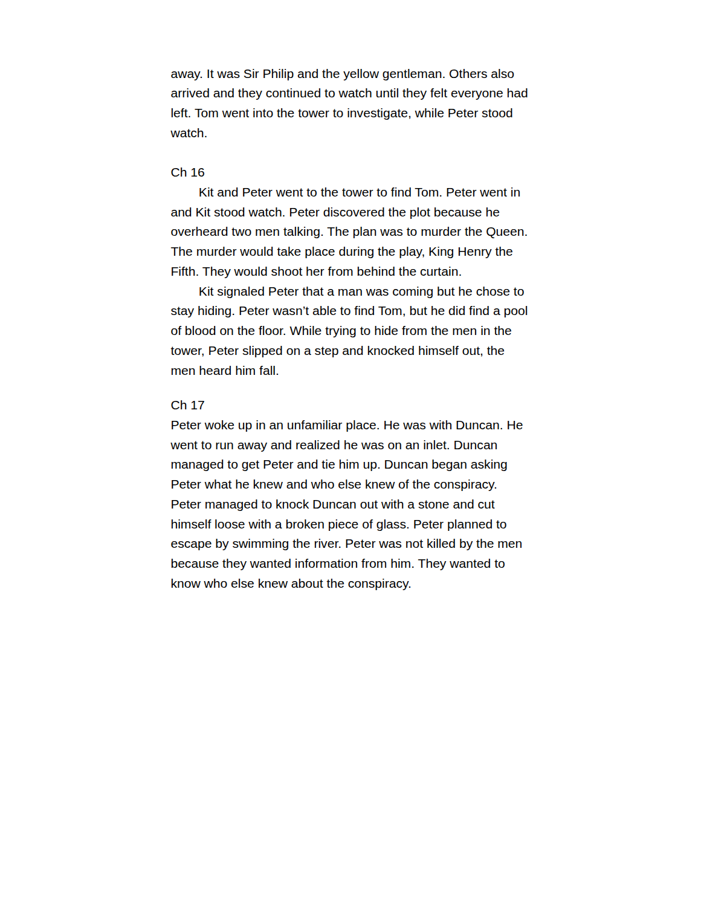away. It was Sir Philip and the yellow gentleman. Others also arrived and they continued to watch until they felt everyone had left. Tom went into the tower to investigate, while Peter stood watch.
Ch 16
Kit and Peter went to the tower to find Tom. Peter went in and Kit stood watch. Peter discovered the plot because he overheard two men talking. The plan was to murder the Queen. The murder would take place during the play, King Henry the Fifth. They would shoot her from behind the curtain.
Kit signaled Peter that a man was coming but he chose to stay hiding. Peter wasn’t able to find Tom, but he did find a pool of blood on the floor. While trying to hide from the men in the tower, Peter slipped on a step and knocked himself out, the men heard him fall.
Ch 17
Peter woke up in an unfamiliar place. He was with Duncan. He went to run away and realized he was on an inlet. Duncan managed to get Peter and tie him up. Duncan began asking Peter what he knew and who else knew of the conspiracy. Peter managed to knock Duncan out with a stone and cut himself loose with a broken piece of glass. Peter planned to escape by swimming the river. Peter was not killed by the men because they wanted information from him. They wanted to know who else knew about the conspiracy.